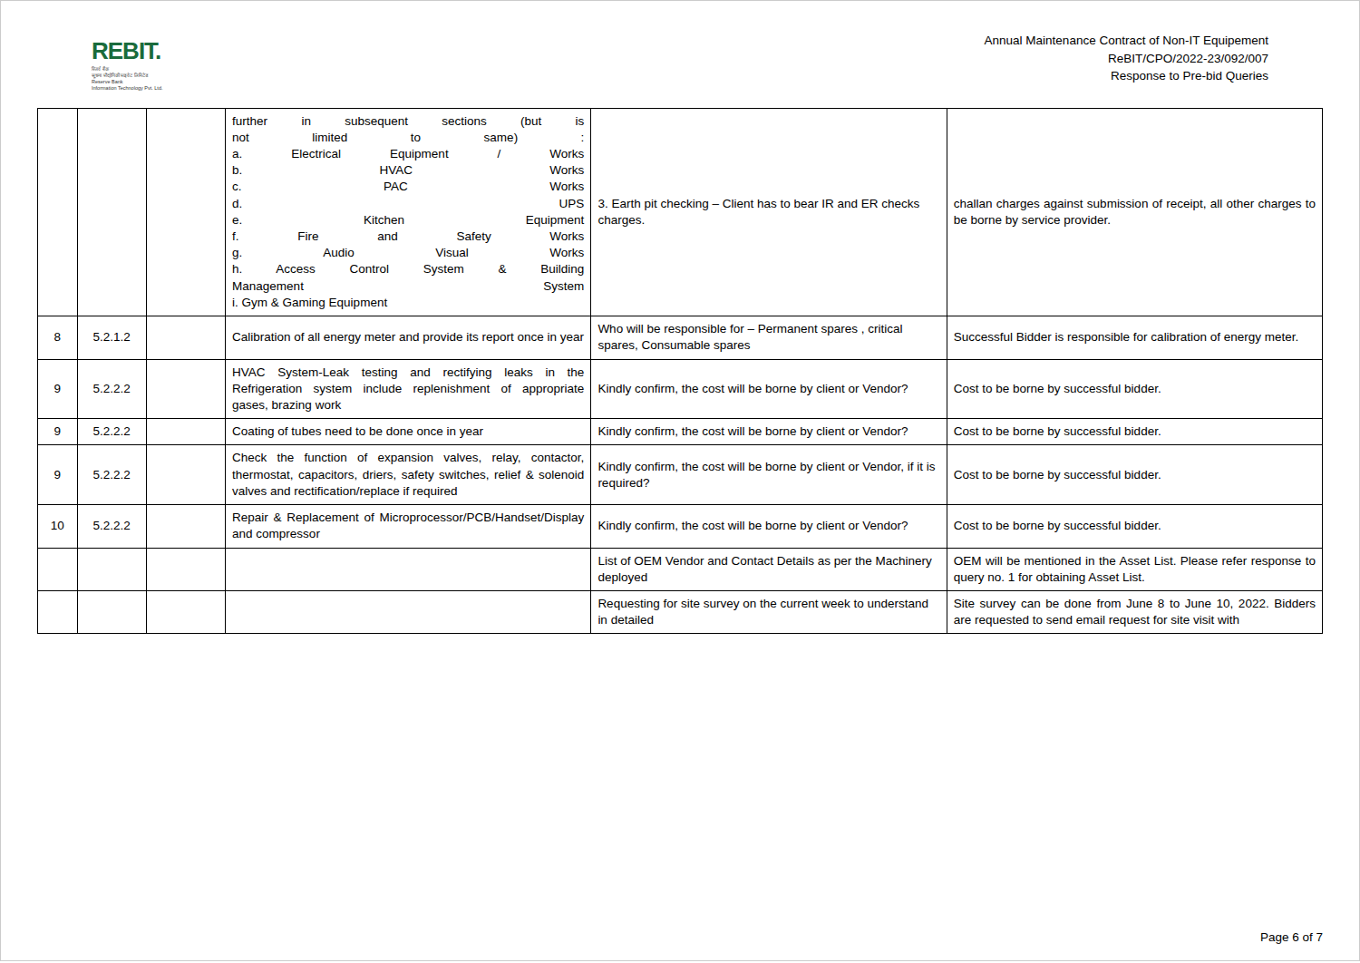REBIT.
रिजर्व बैंक
सूचना प्रौद्योगिकी प्राइवेट लिमिटेड
Reserve Bank
Information Technology Pvt. Ltd.
Annual Maintenance Contract of Non-IT Equipement
ReBIT/CPO/2022-23/092/007
Response to Pre-bid Queries
| | | | further in subsequent sections (but is not limited to same) : a. Electrical Equipment / Works b. HVAC Works c. PAC Works d. UPS e. Kitchen Equipment f. Fire and Safety Works g. Audio Visual Works h. Access Control System & Building Management System i. Gym & Gaming Equipment | 3. Earth pit checking – Client has to bear IR and ER checks charges. | challan charges against submission of receipt, all other charges to be borne by service provider. |
| 8 | 5.2.1.2 | | Calibration of all energy meter and provide its report once in year | Who will be responsible for – Permanent spares , critical spares, Consumable spares | Successful Bidder is responsible for calibration of energy meter. |
| 9 | 5.2.2.2 | | HVAC System-Leak testing and rectifying leaks in the Refrigeration system include replenishment of appropriate gases, brazing work | Kindly confirm, the cost will be borne by client or Vendor? | Cost to be borne by successful bidder. |
| 9 | 5.2.2.2 | | Coating of tubes need to be done once in year | Kindly confirm, the cost will be borne by client or Vendor? | Cost to be borne by successful bidder. |
| 9 | 5.2.2.2 | | Check the function of expansion valves, relay, contactor, thermostat, capacitors, driers, safety switches, relief & solenoid valves and rectification/replace if required | Kindly confirm, the cost will be borne by client or Vendor, if it is required? | Cost to be borne by successful bidder. |
| 10 | 5.2.2.2 | | Repair & Replacement of Microprocessor/PCB/Handset/Display and compressor | Kindly confirm, the cost will be borne by client or Vendor? | Cost to be borne by successful bidder. |
| | | | | List of OEM Vendor and Contact Details as per the Machinery deployed | OEM will be mentioned in the Asset List. Please refer response to query no. 1 for obtaining Asset List. |
| | | | | Requesting for site survey on the current week to understand in detailed | Site survey can be done from June 8 to June 10, 2022. Bidders are requested to send email request for site visit with |
Page 6 of 7